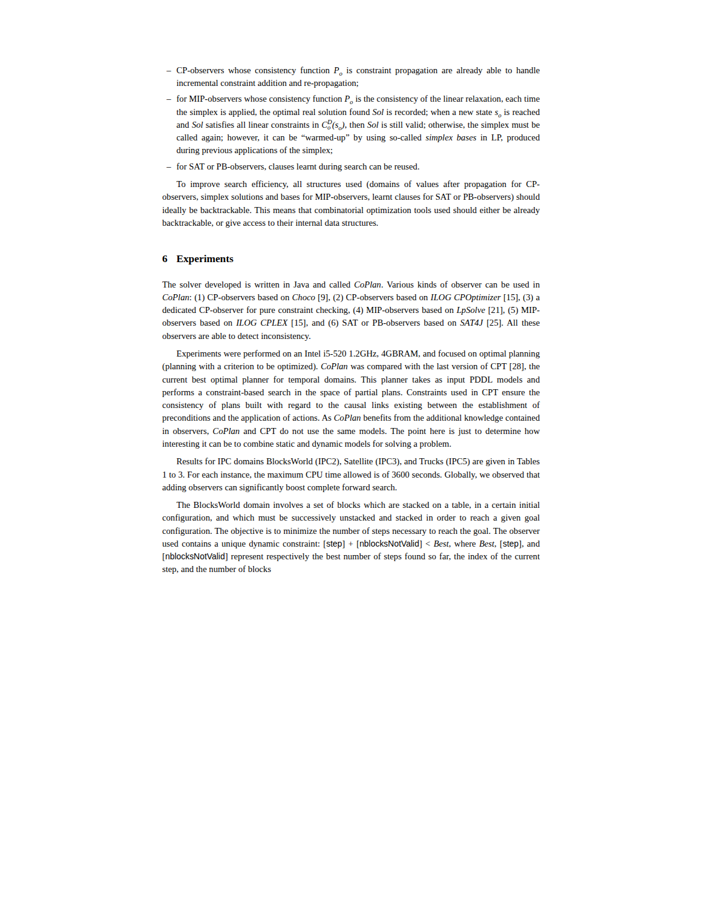CP-observers whose consistency function Po is constraint propagation are already able to handle incremental constraint addition and re-propagation;
for MIP-observers whose consistency function Po is the consistency of the linear relaxation, each time the simplex is applied, the optimal real solution found Sol is recorded; when a new state so is reached and Sol satisfies all linear constraints in CDo(so), then Sol is still valid; otherwise, the simplex must be called again; however, it can be “warmed-up” by using so-called simplex bases in LP, produced during previous applications of the simplex;
for SAT or PB-observers, clauses learnt during search can be reused.
To improve search efficiency, all structures used (domains of values after propagation for CP-observers, simplex solutions and bases for MIP-observers, learnt clauses for SAT or PB-observers) should ideally be backtrackable. This means that combinatorial optimization tools used should either be already backtrackable, or give access to their internal data structures.
6 Experiments
The solver developed is written in Java and called CoPlan. Various kinds of observer can be used in CoPlan: (1) CP-observers based on Choco [9], (2) CP-observers based on ILOG CPOptimizer [15], (3) a dedicated CP-observer for pure constraint checking, (4) MIP-observers based on LpSolve [21], (5) MIP-observers based on ILOG CPLEX [15], and (6) SAT or PB-observers based on SAT4J [25]. All these observers are able to detect inconsistency.
Experiments were performed on an Intel i5-520 1.2GHz, 4GBRAM, and focused on optimal planning (planning with a criterion to be optimized). CoPlan was compared with the last version of CPT [28], the current best optimal planner for temporal domains. This planner takes as input PDDL models and performs a constraint-based search in the space of partial plans. Constraints used in CPT ensure the consistency of plans built with regard to the causal links existing between the establishment of preconditions and the application of actions. As CoPlan benefits from the additional knowledge contained in observers, CoPlan and CPT do not use the same models. The point here is just to determine how interesting it can be to combine static and dynamic models for solving a problem.
Results for IPC domains BlocksWorld (IPC2), Satellite (IPC3), and Trucks (IPC5) are given in Tables 1 to 3. For each instance, the maximum CPU time allowed is of 3600 seconds. Globally, we observed that adding observers can significantly boost complete forward search.
The BlocksWorld domain involves a set of blocks which are stacked on a table, in a certain initial configuration, and which must be successively unstacked and stacked in order to reach a given goal configuration. The objective is to minimize the number of steps necessary to reach the goal. The observer used contains a unique dynamic constraint: [step] + [nblocksNotValid] < Best, where Best, [step], and [nblocksNotValid] represent respectively the best number of steps found so far, the index of the current step, and the number of blocks